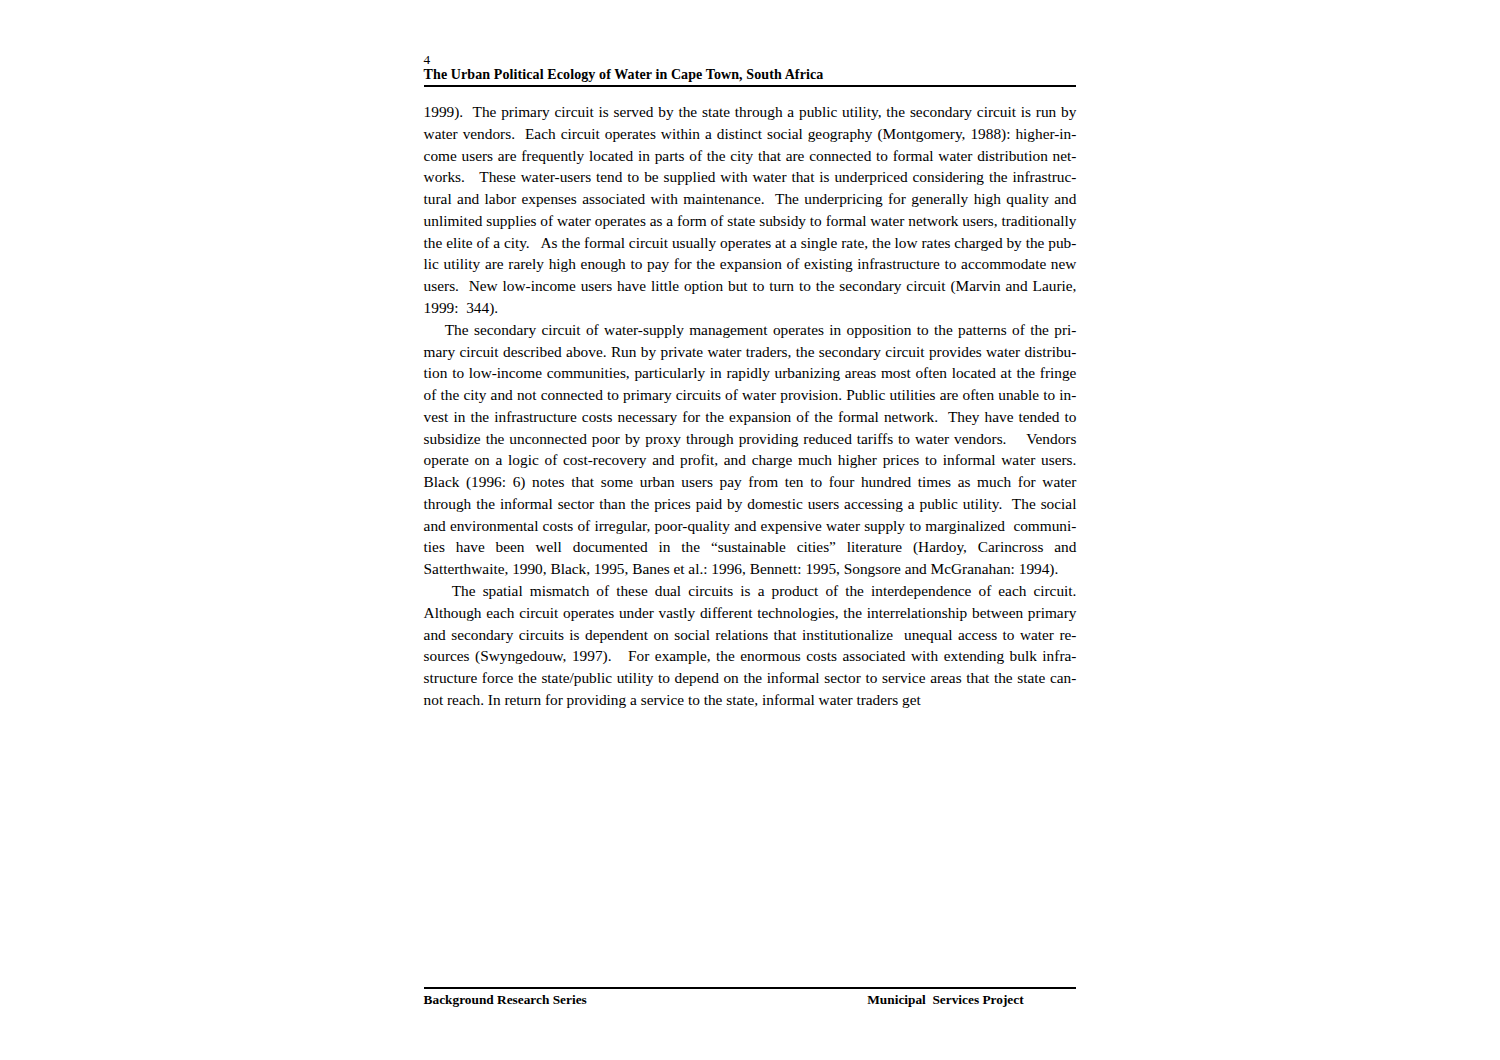4
The Urban Political Ecology of Water in Cape Town, South Africa
1999). The primary circuit is served by the state through a public utility, the secondary circuit is run by water vendors. Each circuit operates within a distinct social geography (Montgomery, 1988): higher-income users are frequently located in parts of the city that are connected to formal water distribution networks. These water-users tend to be supplied with water that is underpriced considering the infrastructural and labor expenses associated with maintenance. The underpricing for generally high quality and unlimited supplies of water operates as a form of state subsidy to formal water network users, traditionally the elite of a city. As the formal circuit usually operates at a single rate, the low rates charged by the public utility are rarely high enough to pay for the expansion of existing infrastructure to accommodate new users. New low-income users have little option but to turn to the secondary circuit (Marvin and Laurie, 1999: 344).
The secondary circuit of water-supply management operates in opposition to the patterns of the primary circuit described above. Run by private water traders, the secondary circuit provides water distribution to low-income communities, particularly in rapidly urbanizing areas most often located at the fringe of the city and not connected to primary circuits of water provision. Public utilities are often unable to invest in the infrastructure costs necessary for the expansion of the formal network. They have tended to subsidize the unconnected poor by proxy through providing reduced tariffs to water vendors. Vendors operate on a logic of cost-recovery and profit, and charge much higher prices to informal water users. Black (1996: 6) notes that some urban users pay from ten to four hundred times as much for water through the informal sector than the prices paid by domestic users accessing a public utility. The social and environmental costs of irregular, poor-quality and expensive water supply to marginalized communities have been well documented in the “sustainable cities” literature (Hardoy, Carincross and Satterthwaite, 1990, Black, 1995, Banes et al.: 1996, Bennett: 1995, Songsore and McGranahan: 1994).
The spatial mismatch of these dual circuits is a product of the interdependence of each circuit. Although each circuit operates under vastly different technologies, the interrelationship between primary and secondary circuits is dependent on social relations that institutionalize unequal access to water resources (Swyngedouw, 1997). For example, the enormous costs associated with extending bulk infrastructure force the state/public utility to depend on the informal sector to service areas that the state cannot reach. In return for providing a service to the state, informal water traders get
Background Research Series
Municipal Services Project